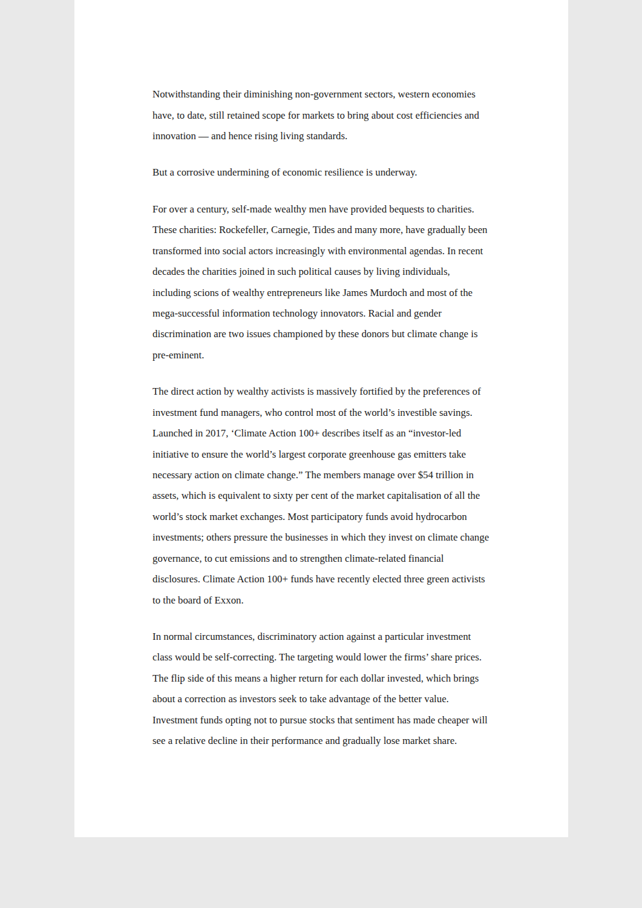Notwithstanding their diminishing non-government sectors, western economies have, to date, still retained scope for markets to bring about cost efficiencies and innovation — and hence rising living standards.
But a corrosive undermining of economic resilience is underway.
For over a century, self-made wealthy men have provided bequests to charities. These charities: Rockefeller, Carnegie, Tides and many more, have gradually been transformed into social actors increasingly with environmental agendas. In recent decades the charities joined in such political causes by living individuals, including scions of wealthy entrepreneurs like James Murdoch and most of the mega-successful information technology innovators. Racial and gender discrimination are two issues championed by these donors but climate change is pre-eminent.
The direct action by wealthy activists is massively fortified by the preferences of investment fund managers, who control most of the world’s investible savings. Launched in 2017, ‘Climate Action 100+ describes itself as an “investor-led initiative to ensure the world’s largest corporate greenhouse gas emitters take necessary action on climate change.” The members manage over $54 trillion in assets, which is equivalent to sixty per cent of the market capitalisation of all the world’s stock market exchanges. Most participatory funds avoid hydrocarbon investments; others pressure the businesses in which they invest on climate change governance, to cut emissions and to strengthen climate-related financial disclosures. Climate Action 100+ funds have recently elected three green activists to the board of Exxon.
In normal circumstances, discriminatory action against a particular investment class would be self-correcting. The targeting would lower the firms’ share prices. The flip side of this means a higher return for each dollar invested, which brings about a correction as investors seek to take advantage of the better value. Investment funds opting not to pursue stocks that sentiment has made cheaper will see a relative decline in their performance and gradually lose market share.